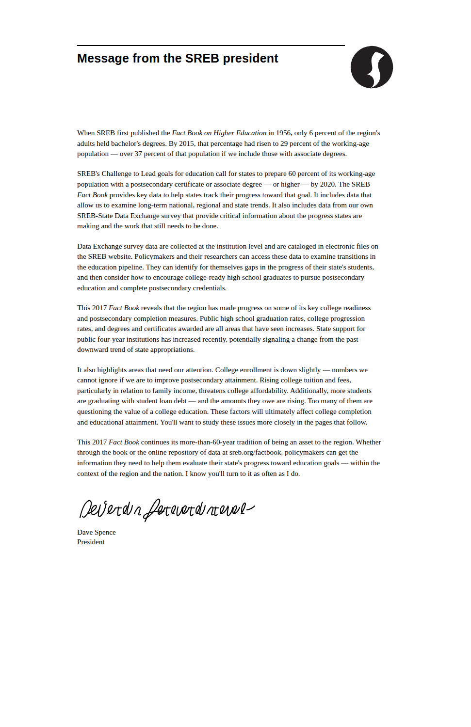Message from the SREB president
When SREB first published the Fact Book on Higher Education in 1956, only 6 percent of the region's adults held bachelor's degrees. By 2015, that percentage had risen to 29 percent of the working-age population — over 37 percent of that population if we include those with associate degrees.
SREB's Challenge to Lead goals for education call for states to prepare 60 percent of its working-age population with a postsecondary certificate or associate degree — or higher — by 2020. The SREB Fact Book provides key data to help states track their progress toward that goal. It includes data that allow us to examine long-term national, regional and state trends. It also includes data from our own SREB-State Data Exchange survey that provide critical information about the progress states are making and the work that still needs to be done.
Data Exchange survey data are collected at the institution level and are cataloged in electronic files on the SREB website. Policymakers and their researchers can access these data to examine transitions in the education pipeline. They can identify for themselves gaps in the progress of their state's students, and then consider how to encourage college-ready high school graduates to pursue postsecondary education and complete postsecondary credentials.
This 2017 Fact Book reveals that the region has made progress on some of its key college readiness and postsecondary completion measures. Public high school graduation rates, college progression rates, and degrees and certificates awarded are all areas that have seen increases. State support for public four-year institutions has increased recently, potentially signaling a change from the past downward trend of state appropriations.
It also highlights areas that need our attention. College enrollment is down slightly — numbers we cannot ignore if we are to improve postsecondary attainment. Rising college tuition and fees, particularly in relation to family income, threatens college affordability. Additionally, more students are graduating with student loan debt — and the amounts they owe are rising. Too many of them are questioning the value of a college education. These factors will ultimately affect college completion and educational attainment. You'll want to study these issues more closely in the pages that follow.
This 2017 Fact Book continues its more-than-60-year tradition of being an asset to the region. Whether through the book or the online repository of data at sreb.org/factbook, policymakers can get the information they need to help them evaluate their state's progress toward education goals — within the context of the region and the nation. I know you'll turn to it as often as I do.
Dave Spence
President